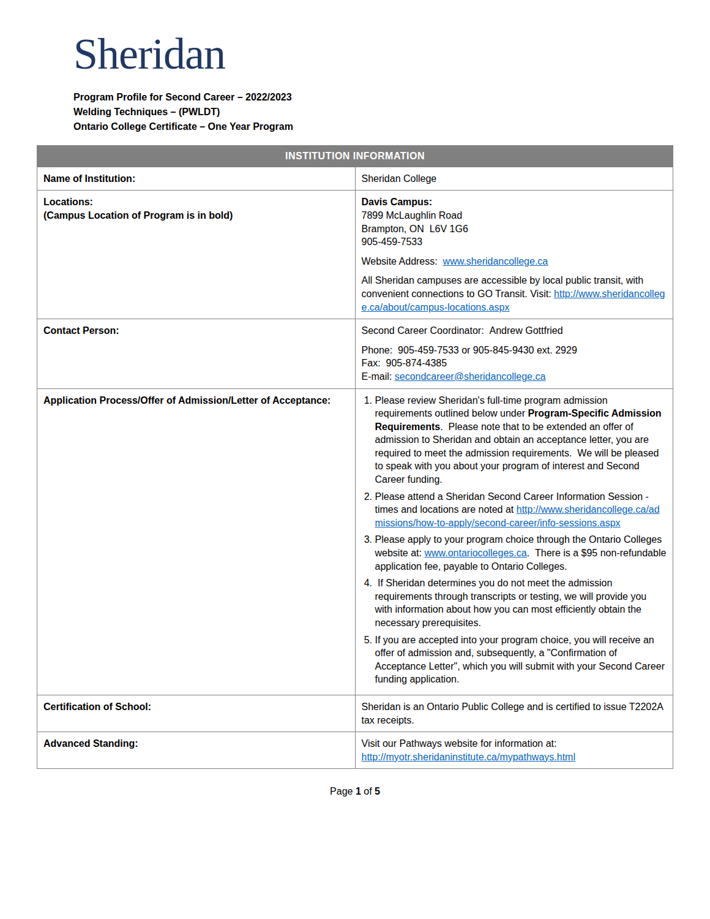Sheridan
Program Profile for Second Career – 2022/2023
Welding Techniques – (PWLDT)
Ontario College Certificate – One Year Program
| INSTITUTION INFORMATION |
| --- |
| Name of Institution: | Sheridan College |
| Locations: (Campus Location of Program is in bold) | Davis Campus: 7899 McLaughlin Road Brampton, ON L6V 1G6 905-459-7533 Website Address: www.sheridancollege.ca All Sheridan campuses are accessible by local public transit, with convenient connections to GO Transit. Visit: http://www.sheridancollege.ca/about/campus-locations.aspx |
| Contact Person: | Second Career Coordinator: Andrew Gottfried Phone: 905-459-7533 or 905-845-9430 ext. 2929 Fax: 905-874-4385 E-mail: secondcareer@sheridancollege.ca |
| Application Process/Offer of Admission/Letter of Acceptance: | Please review Sheridan's full-time program admission requirements outlined below under Program-Specific Admission Requirements . Please note that to be extended an offer of admission to Sheridan and obtain an acceptance letter, you are required to meet the admission requirements. We will be pleased to speak with you about your program of interest and Second Career funding. Please attend a Sheridan Second Career Information Session - times and locations are noted at http://www.sheridancollege.ca/admissions/how-to-apply/second-career/info-sessions.aspx Please apply to your program choice through the Ontario Colleges website at: www.ontariocolleges.ca . There is a $95 non-refundable application fee, payable to Ontario Colleges. If Sheridan determines you do not meet the admission requirements through transcripts or testing, we will provide you with information about how you can most efficiently obtain the necessary prerequisites. If you are accepted into your program choice, you will receive an offer of admission and, subsequently, a "Confirmation of Acceptance Letter", which you will submit with your Second Career funding application. |
| Certification of School: | Sheridan is an Ontario Public College and is certified to issue T2202A tax receipts. |
| Advanced Standing: | Visit our Pathways website for information at: http://myotr.sheridaninstitute.ca/mypathways.html |
Page 1 of 5